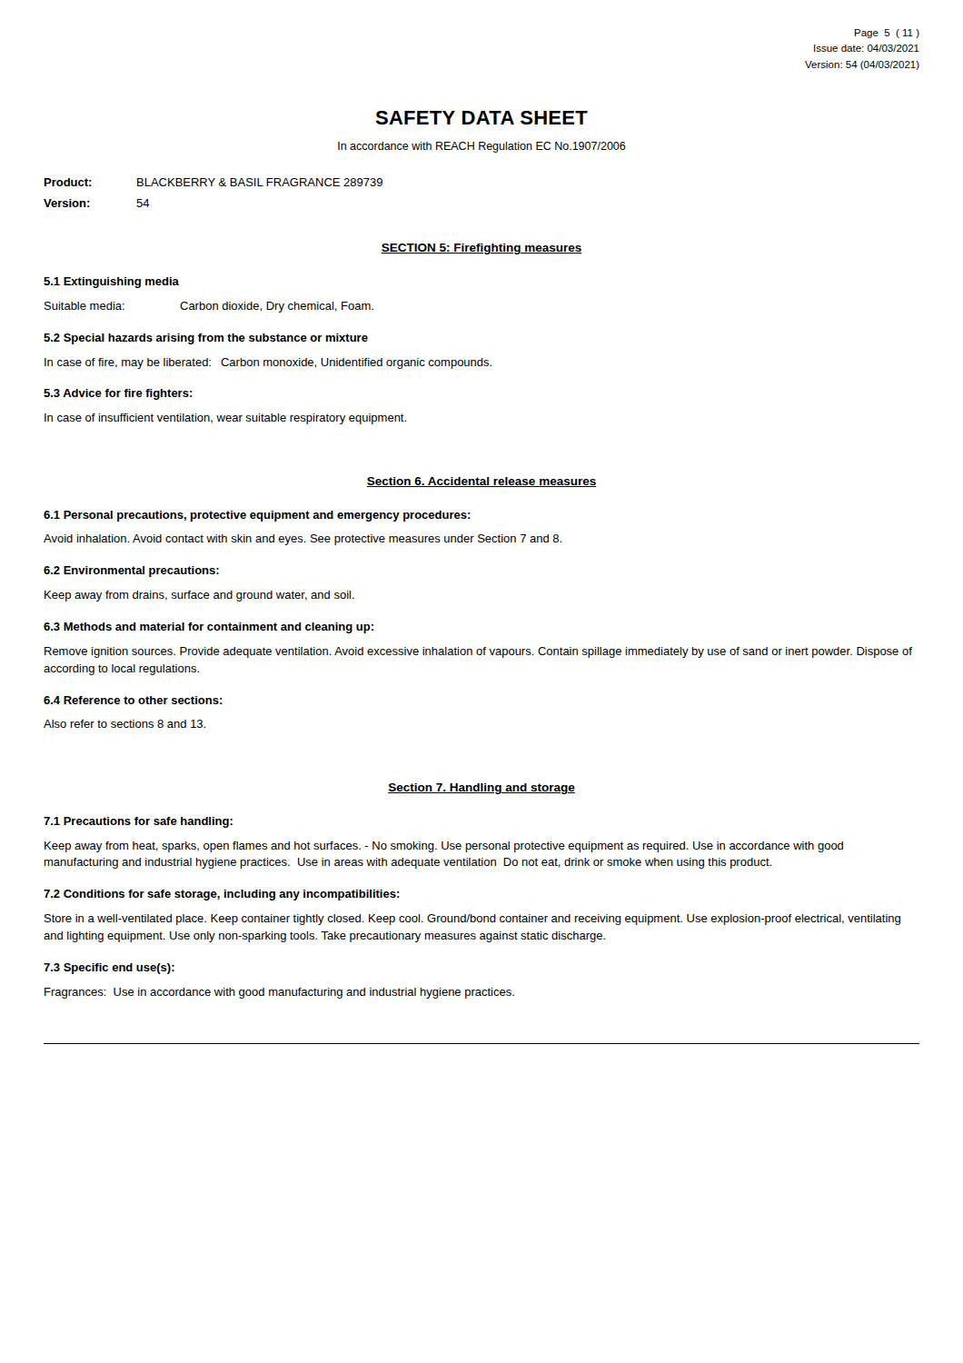Page 5 ( 11 )
Issue date: 04/03/2021
Version: 54 (04/03/2021)
SAFETY DATA SHEET
In accordance with REACH Regulation EC No.1907/2006
| Product: | BLACKBERRY & BASIL FRAGRANCE 289739 |
| Version: | 54 |
SECTION 5: Firefighting measures
5.1 Extinguishing media
Suitable media:
Carbon dioxide, Dry chemical, Foam.
5.2 Special hazards arising from the substance or mixture
In case of fire, may be liberated:
Carbon monoxide, Unidentified organic compounds.
5.3 Advice for fire fighters:
In case of insufficient ventilation, wear suitable respiratory equipment.
Section 6. Accidental release measures
6.1 Personal precautions, protective equipment and emergency procedures:
Avoid inhalation. Avoid contact with skin and eyes. See protective measures under Section 7 and 8.
6.2 Environmental precautions:
Keep away from drains, surface and ground water, and soil.
6.3 Methods and material for containment and cleaning up:
Remove ignition sources. Provide adequate ventilation. Avoid excessive inhalation of vapours. Contain spillage immediately by use of sand or inert powder. Dispose of according to local regulations.
6.4 Reference to other sections:
Also refer to sections 8 and 13.
Section 7. Handling and storage
7.1 Precautions for safe handling:
Keep away from heat, sparks, open flames and hot surfaces. - No smoking. Use personal protective equipment as required. Use in accordance with good manufacturing and industrial hygiene practices. Use in areas with adequate ventilation Do not eat, drink or smoke when using this product.
7.2 Conditions for safe storage, including any incompatibilities:
Store in a well-ventilated place. Keep container tightly closed. Keep cool. Ground/bond container and receiving equipment. Use explosion-proof electrical, ventilating and lighting equipment. Use only non-sparking tools. Take precautionary measures against static discharge.
7.3 Specific end use(s):
Fragrances: Use in accordance with good manufacturing and industrial hygiene practices.